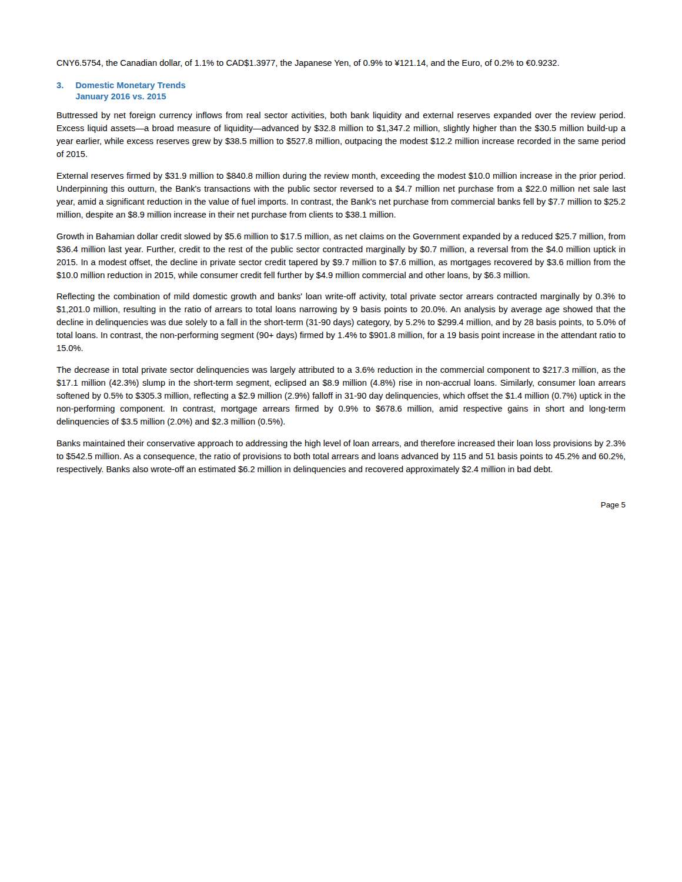CNY6.5754, the Canadian dollar, of 1.1% to CAD$1.3977, the Japanese Yen, of 0.9% to ¥121.14, and the Euro, of 0.2% to €0.9232.
3. Domestic Monetary Trends January 2016 vs. 2015
Buttressed by net foreign currency inflows from real sector activities, both bank liquidity and external reserves expanded over the review period. Excess liquid assets—a broad measure of liquidity—advanced by $32.8 million to $1,347.2 million, slightly higher than the $30.5 million build-up a year earlier, while excess reserves grew by $38.5 million to $527.8 million, outpacing the modest $12.2 million increase recorded in the same period of 2015.
External reserves firmed by $31.9 million to $840.8 million during the review month, exceeding the modest $10.0 million increase in the prior period. Underpinning this outturn, the Bank's transactions with the public sector reversed to a $4.7 million net purchase from a $22.0 million net sale last year, amid a significant reduction in the value of fuel imports. In contrast, the Bank's net purchase from commercial banks fell by $7.7 million to $25.2 million, despite an $8.9 million increase in their net purchase from clients to $38.1 million.
Growth in Bahamian dollar credit slowed by $5.6 million to $17.5 million, as net claims on the Government expanded by a reduced $25.7 million, from $36.4 million last year. Further, credit to the rest of the public sector contracted marginally by $0.7 million, a reversal from the $4.0 million uptick in 2015. In a modest offset, the decline in private sector credit tapered by $9.7 million to $7.6 million, as mortgages recovered by $3.6 million from the $10.0 million reduction in 2015, while consumer credit fell further by $4.9 million commercial and other loans, by $6.3 million.
Reflecting the combination of mild domestic growth and banks' loan write-off activity, total private sector arrears contracted marginally by 0.3% to $1,201.0 million, resulting in the ratio of arrears to total loans narrowing by 9 basis points to 20.0%. An analysis by average age showed that the decline in delinquencies was due solely to a fall in the short-term (31-90 days) category, by 5.2% to $299.4 million, and by 28 basis points, to 5.0% of total loans. In contrast, the non-performing segment (90+ days) firmed by 1.4% to $901.8 million, for a 19 basis point increase in the attendant ratio to 15.0%.
The decrease in total private sector delinquencies was largely attributed to a 3.6% reduction in the commercial component to $217.3 million, as the $17.1 million (42.3%) slump in the short-term segment, eclipsed an $8.9 million (4.8%) rise in non-accrual loans. Similarly, consumer loan arrears softened by 0.5% to $305.3 million, reflecting a $2.9 million (2.9%) falloff in 31-90 day delinquencies, which offset the $1.4 million (0.7%) uptick in the non-performing component. In contrast, mortgage arrears firmed by 0.9% to $678.6 million, amid respective gains in short and long-term delinquencies of $3.5 million (2.0%) and $2.3 million (0.5%).
Banks maintained their conservative approach to addressing the high level of loan arrears, and therefore increased their loan loss provisions by 2.3% to $542.5 million. As a consequence, the ratio of provisions to both total arrears and loans advanced by 115 and 51 basis points to 45.2% and 60.2%, respectively. Banks also wrote-off an estimated $6.2 million in delinquencies and recovered approximately $2.4 million in bad debt.
Page 5